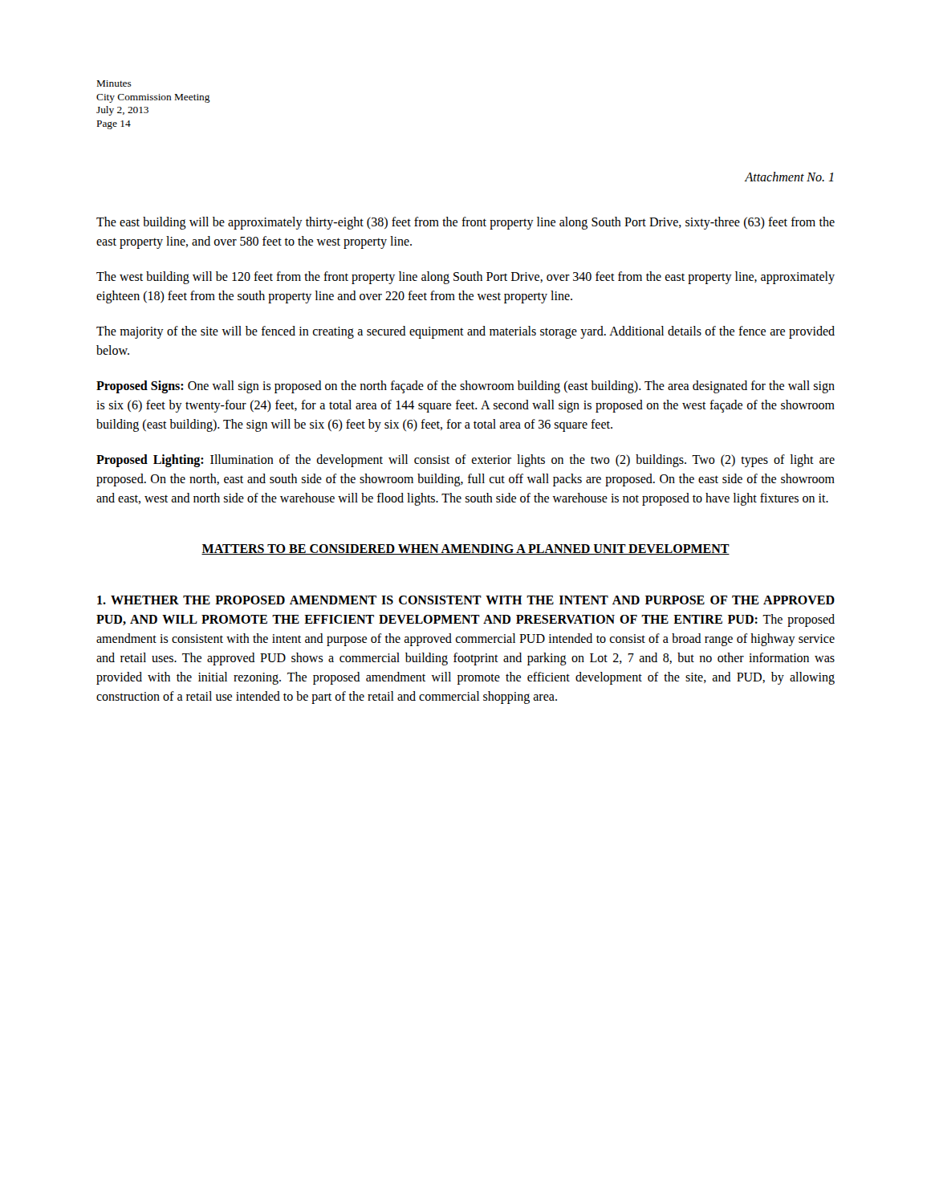Minutes
City Commission Meeting
July 2, 2013
Page 14
Attachment No. 1
The east building will be approximately thirty-eight (38) feet from the front property line along South Port Drive, sixty-three (63) feet from the east property line, and over 580 feet to the west property line.
The west building will be 120 feet from the front property line along South Port Drive, over 340 feet from the east property line, approximately eighteen (18) feet from the south property line and over 220 feet from the west property line.
The majority of the site will be fenced in creating a secured equipment and materials storage yard. Additional details of the fence are provided below.
Proposed Signs: One wall sign is proposed on the north façade of the showroom building (east building). The area designated for the wall sign is six (6) feet by twenty-four (24) feet, for a total area of 144 square feet. A second wall sign is proposed on the west façade of the showroom building (east building). The sign will be six (6) feet by six (6) feet, for a total area of 36 square feet.
Proposed Lighting: Illumination of the development will consist of exterior lights on the two (2) buildings. Two (2) types of light are proposed. On the north, east and south side of the showroom building, full cut off wall packs are proposed. On the east side of the showroom and east, west and north side of the warehouse will be flood lights. The south side of the warehouse is not proposed to have light fixtures on it.
Matters to be Considered When Amending a Planned Unit Development
1. WHETHER THE PROPOSED AMENDMENT IS CONSISTENT WITH THE INTENT AND PURPOSE OF THE APPROVED PUD, AND WILL PROMOTE THE EFFICIENT DEVELOPMENT AND PRESERVATION OF THE ENTIRE PUD: The proposed amendment is consistent with the intent and purpose of the approved commercial PUD intended to consist of a broad range of highway service and retail uses. The approved PUD shows a commercial building footprint and parking on Lot 2, 7 and 8, but no other information was provided with the initial rezoning. The proposed amendment will promote the efficient development of the site, and PUD, by allowing construction of a retail use intended to be part of the retail and commercial shopping area.